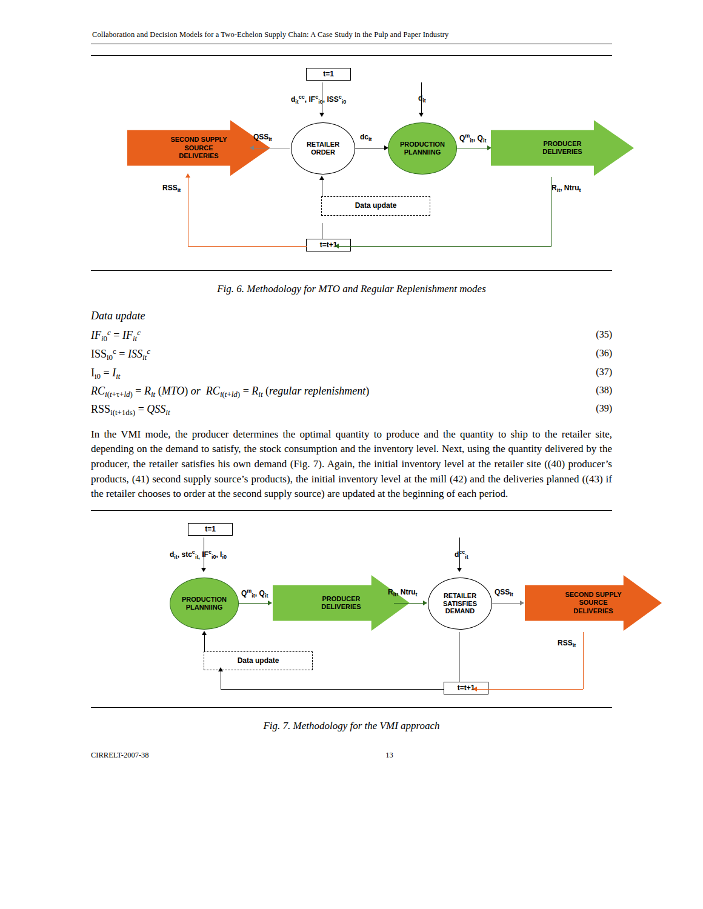Collaboration and Decision Models for a Two-Echelon Supply Chain: A Case Study in the Pulp and Paper Industry
t=1
ditcc, IFci0, ISSci0
dit
SECOND SUPPLY
SOURCE
DELIVERIES
RETAILER
ORDER
PRODUCTION
PLANNIING
PRODUCER
DELIVERIES
QSSit
dcit
Qmit, Qit
RSSit
Rit, Ntrut
Data update
t=t+1
Fig. 6. Methodology for MTO and Regular Replenishment modes
Data update
IF i0 c = IF it c (35)
ISSi0 c = ISS it c (36)
Ii0 = Iit (37)
RC i(t+τ+ld) = Rit (MTO) or RC i(t+ld) = Rit (regular replenishment) (38)
RSSi(t+1ds) = QSS it (39)
In the VMI mode, the producer determines the optimal quantity to produce and the quantity to ship to the retailer site, depending on the demand to satisfy, the stock consumption and the inventory level. Next, using the quantity delivered by the producer, the retailer satisfies his own demand (Fig. 7). Again, the initial inventory level at the retailer site ((40) producer’s products, (41) second supply source’s products), the initial inventory level at the mill (42) and the deliveries planned ((43) if the retailer chooses to order at the second supply source) are updated at the beginning of each period.
t=1
dit, stccit, IFci0, Ii0
dccit
PRODUCTION
PLANNIING
PRODUCER
DELIVERIES
RETAILER
SATISFIES
DEMAND
SECOND SUPPLY
SOURCE
DELIVERIES
Qmit, Qit
Rit, Ntrut
QSSit
RSSit
Data update
t=t+1
Fig. 7. Methodology for the VMI approach
CIRRELT-2007-38 13